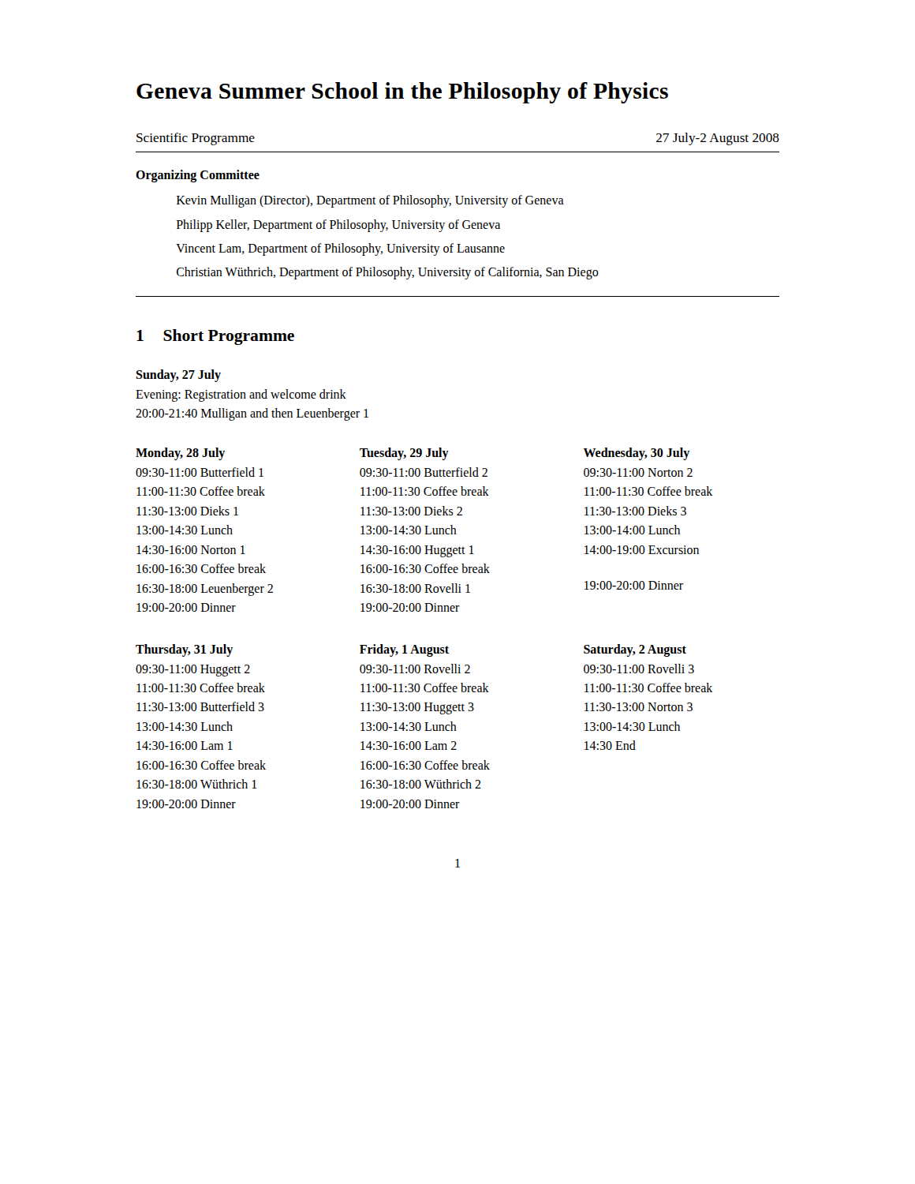Geneva Summer School in the Philosophy of Physics
Scientific Programme 27 July-2 August 2008
Organizing Committee
Kevin Mulligan (Director), Department of Philosophy, University of Geneva
Philipp Keller, Department of Philosophy, University of Geneva
Vincent Lam, Department of Philosophy, University of Lausanne
Christian Wüthrich, Department of Philosophy, University of California, San Diego
1 Short Programme
Sunday, 27 July
Evening: Registration and welcome drink
20:00-21:40 Mulligan and then Leuenberger 1
Monday, 28 July
09:30-11:00 Butterfield 1
11:00-11:30 Coffee break
11:30-13:00 Dieks 1
13:00-14:30 Lunch
14:30-16:00 Norton 1
16:00-16:30 Coffee break
16:30-18:00 Leuenberger 2
19:00-20:00 Dinner
Tuesday, 29 July
09:30-11:00 Butterfield 2
11:00-11:30 Coffee break
11:30-13:00 Dieks 2
13:00-14:30 Lunch
14:30-16:00 Huggett 1
16:00-16:30 Coffee break
16:30-18:00 Rovelli 1
19:00-20:00 Dinner
Wednesday, 30 July
09:30-11:00 Norton 2
11:00-11:30 Coffee break
11:30-13:00 Dieks 3
13:00-14:00 Lunch
14:00-19:00 Excursion
19:00-20:00 Dinner
Thursday, 31 July
09:30-11:00 Huggett 2
11:00-11:30 Coffee break
11:30-13:00 Butterfield 3
13:00-14:30 Lunch
14:30-16:00 Lam 1
16:00-16:30 Coffee break
16:30-18:00 Wüthrich 1
19:00-20:00 Dinner
Friday, 1 August
09:30-11:00 Rovelli 2
11:00-11:30 Coffee break
11:30-13:00 Huggett 3
13:00-14:30 Lunch
14:30-16:00 Lam 2
16:00-16:30 Coffee break
16:30-18:00 Wüthrich 2
19:00-20:00 Dinner
Saturday, 2 August
09:30-11:00 Rovelli 3
11:00-11:30 Coffee break
11:30-13:00 Norton 3
13:00-14:30 Lunch
14:30 End
1